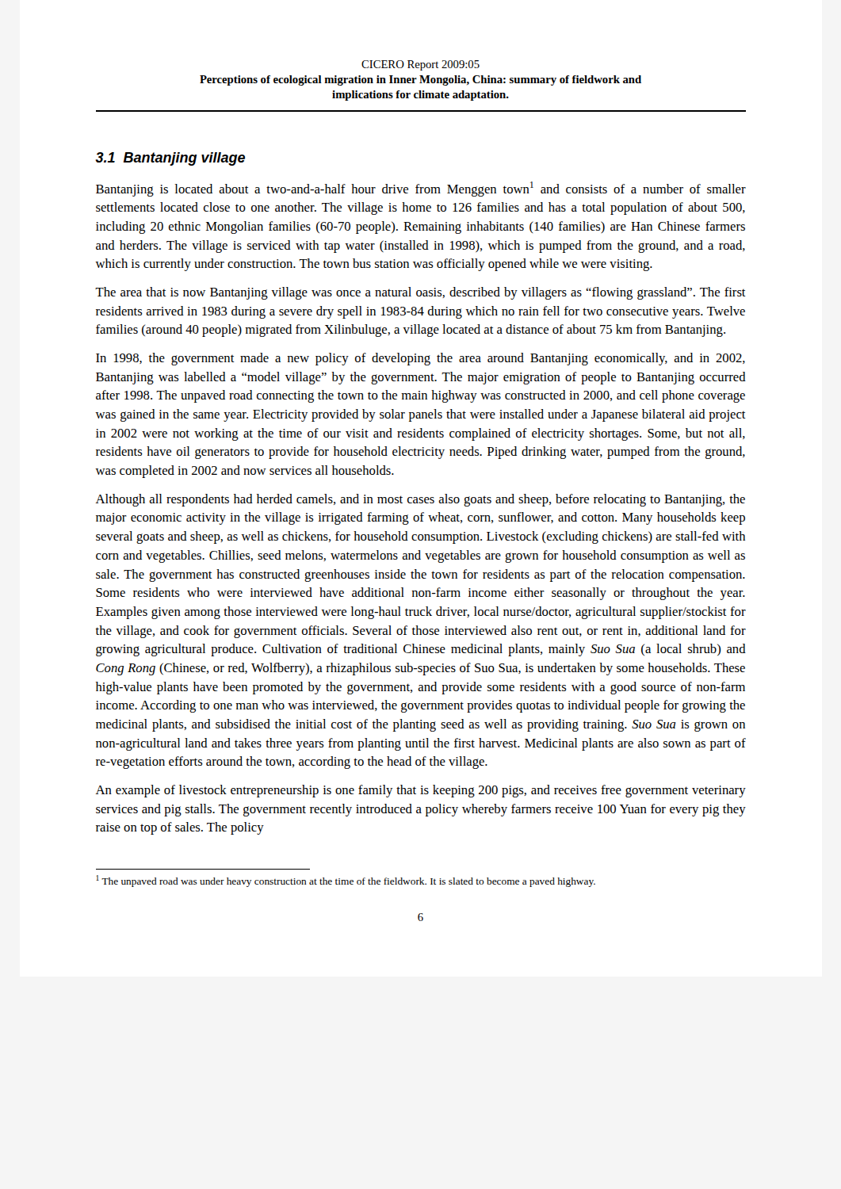CICERO Report 2009:05
Perceptions of ecological migration in Inner Mongolia, China: summary of fieldwork and
implications for climate adaptation.
3.1 Bantanjing village
Bantanjing is located about a two-and-a-half hour drive from Menggen town1 and consists of a number of smaller settlements located close to one another. The village is home to 126 families and has a total population of about 500, including 20 ethnic Mongolian families (60-70 people). Remaining inhabitants (140 families) are Han Chinese farmers and herders. The village is serviced with tap water (installed in 1998), which is pumped from the ground, and a road, which is currently under construction. The town bus station was officially opened while we were visiting.
The area that is now Bantanjing village was once a natural oasis, described by villagers as “flowing grassland”. The first residents arrived in 1983 during a severe dry spell in 1983-84 during which no rain fell for two consecutive years. Twelve families (around 40 people) migrated from Xilinbuluge, a village located at a distance of about 75 km from Bantanjing.
In 1998, the government made a new policy of developing the area around Bantanjing economically, and in 2002, Bantanjing was labelled a “model village” by the government. The major emigration of people to Bantanjing occurred after 1998. The unpaved road connecting the town to the main highway was constructed in 2000, and cell phone coverage was gained in the same year. Electricity provided by solar panels that were installed under a Japanese bilateral aid project in 2002 were not working at the time of our visit and residents complained of electricity shortages. Some, but not all, residents have oil generators to provide for household electricity needs. Piped drinking water, pumped from the ground, was completed in 2002 and now services all households.
Although all respondents had herded camels, and in most cases also goats and sheep, before relocating to Bantanjing, the major economic activity in the village is irrigated farming of wheat, corn, sunflower, and cotton. Many households keep several goats and sheep, as well as chickens, for household consumption. Livestock (excluding chickens) are stall-fed with corn and vegetables. Chillies, seed melons, watermelons and vegetables are grown for household consumption as well as sale. The government has constructed greenhouses inside the town for residents as part of the relocation compensation. Some residents who were interviewed have additional non-farm income either seasonally or throughout the year. Examples given among those interviewed were long-haul truck driver, local nurse/doctor, agricultural supplier/stockist for the village, and cook for government officials. Several of those interviewed also rent out, or rent in, additional land for growing agricultural produce. Cultivation of traditional Chinese medicinal plants, mainly Suo Sua (a local shrub) and Cong Rong (Chinese, or red, Wolfberry), a rhizaphilous sub-species of Suo Sua, is undertaken by some households. These high-value plants have been promoted by the government, and provide some residents with a good source of non-farm income. According to one man who was interviewed, the government provides quotas to individual people for growing the medicinal plants, and subsidised the initial cost of the planting seed as well as providing training. Suo Sua is grown on non-agricultural land and takes three years from planting until the first harvest. Medicinal plants are also sown as part of re-vegetation efforts around the town, according to the head of the village.
An example of livestock entrepreneurship is one family that is keeping 200 pigs, and receives free government veterinary services and pig stalls. The government recently introduced a policy whereby farmers receive 100 Yuan for every pig they raise on top of sales. The policy
1 The unpaved road was under heavy construction at the time of the fieldwork. It is slated to become a paved highway.
6